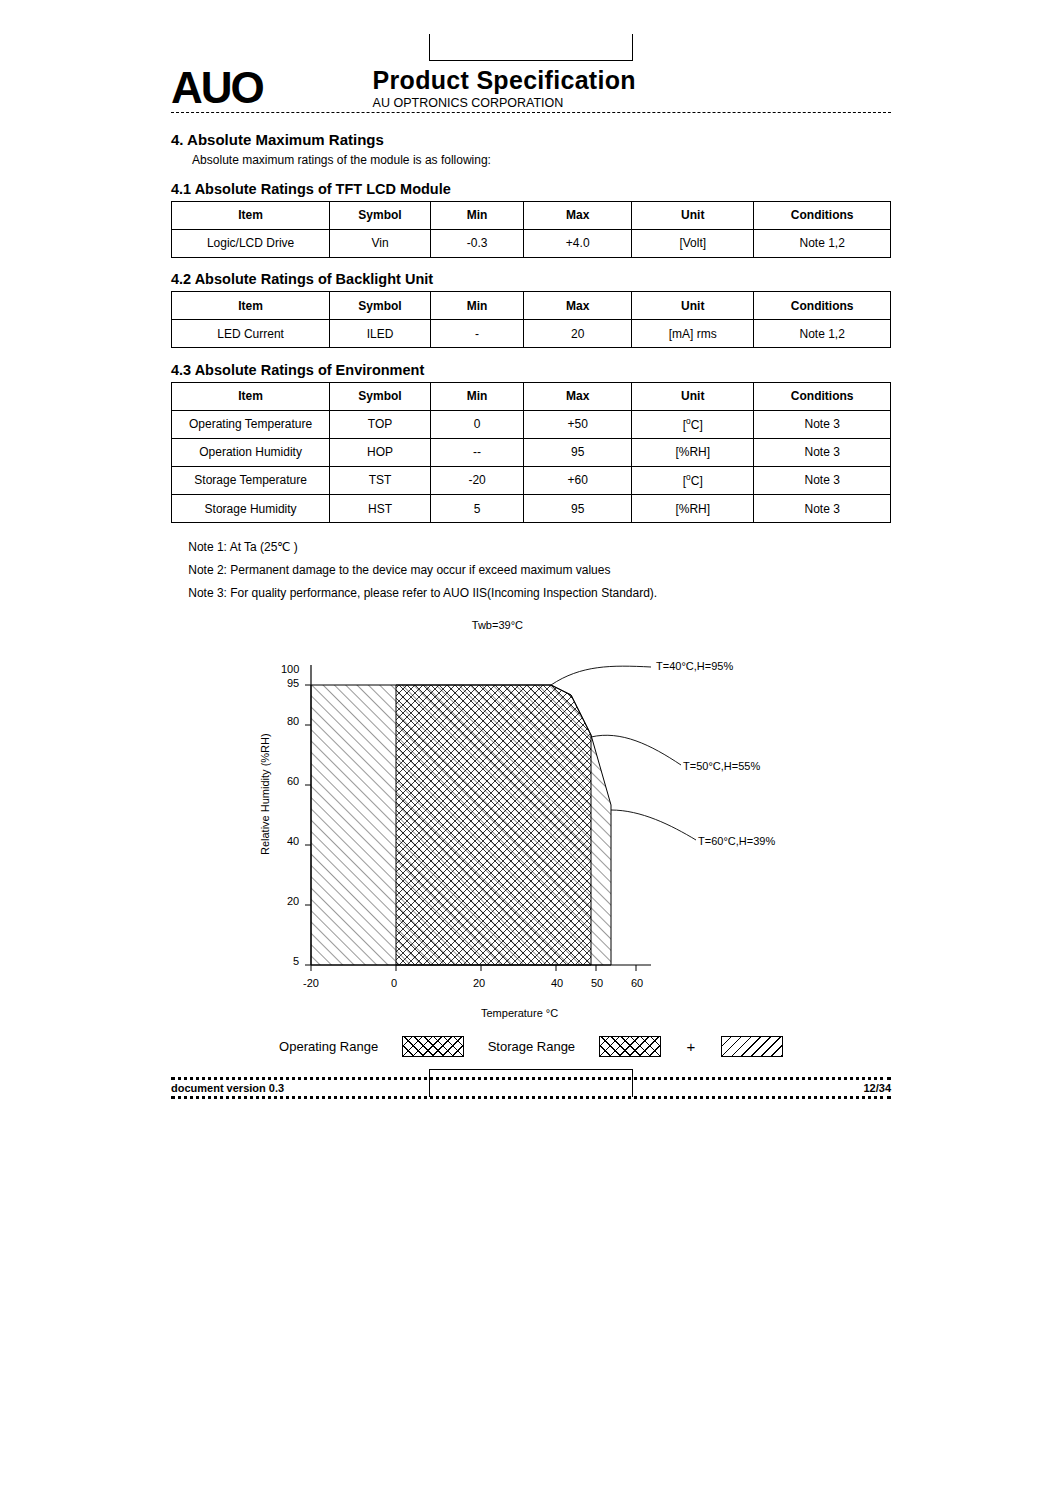AUO
Product Specification
AU OPTRONICS CORPORATION
4. Absolute Maximum Ratings
Absolute maximum ratings of the module is as following:
4.1 Absolute Ratings of TFT LCD Module
| Item | Symbol | Min | Max | Unit | Conditions |
| --- | --- | --- | --- | --- | --- |
| Logic/LCD Drive | Vin | -0.3 | +4.0 | [Volt] | Note 1,2 |
4.2 Absolute Ratings of Backlight Unit
| Item | Symbol | Min | Max | Unit | Conditions |
| --- | --- | --- | --- | --- | --- |
| LED Current | ILED | - | 20 | [mA] rms | Note 1,2 |
4.3 Absolute Ratings of Environment
| Item | Symbol | Min | Max | Unit | Conditions |
| --- | --- | --- | --- | --- | --- |
| Operating Temperature | TOP | 0 | +50 | [ o C] | Note 3 |
| Operation Humidity | HOP | -- | 95 | [%RH] | Note 3 |
| Storage Temperature | TST | -20 | +60 | [ o C] | Note 3 |
| Storage Humidity | HST | 5 | 95 | [%RH] | Note 3 |
Note 1: At Ta (25℃ )
Note 2: Permanent damage to the device may occur if exceed maximum values
Note 3: For quality performance, please refer to AUO IIS(Incoming Inspection Standard).
Twb=39°C
Relative Humidity (%RH) Temperature °C 100 95 80 60 40 20 5 -20 0 20 40 50 60 T=40°C,H=95% T=50°C,H=55% T=60°C,H=39%
Operating Range Storage Range +
document version 0.3 12/34